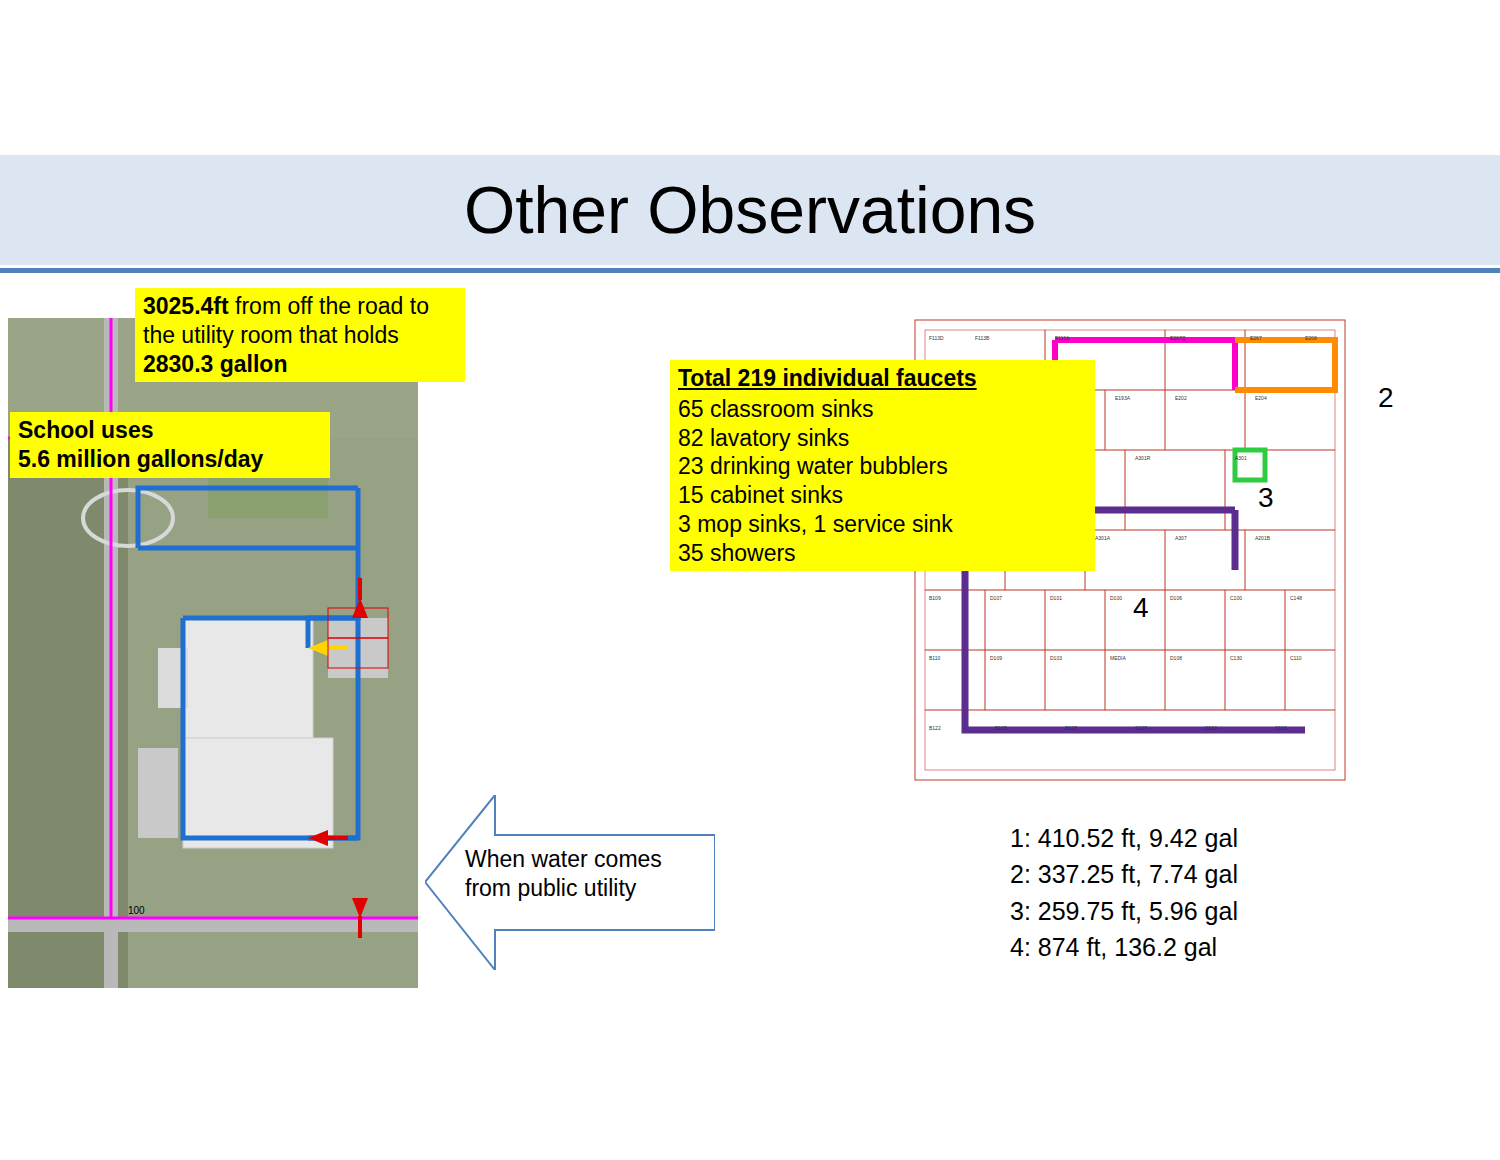Other Observations
100 F113D F113B F110A E267Q E267 E208 F102 F110A E192 E193A E202 E204 A104 A301B A301R A301 A100 CAFETERIA A301A A307 A201B B109 D107 D101 D100 D106 C100 C148 B110 D109 D103 MEDIA D108 C130 C110 B122 B125 D127 C127 C124 C118
2
3
4
3025.4ft from off the road to the utility room that holds 2830.3 gallon
School uses
5.6 million gallons/day
Total 219 individual faucets
65 classroom sinks
82 lavatory sinks
23 drinking water bubblers
15 cabinet sinks
3 mop sinks, 1 service sink
35 showers
When water comes from public utility
1: 410.52 ft, 9.42 gal
2: 337.25 ft, 7.74 gal
3: 259.75 ft, 5.96 gal
4: 874 ft, 136.2 gal